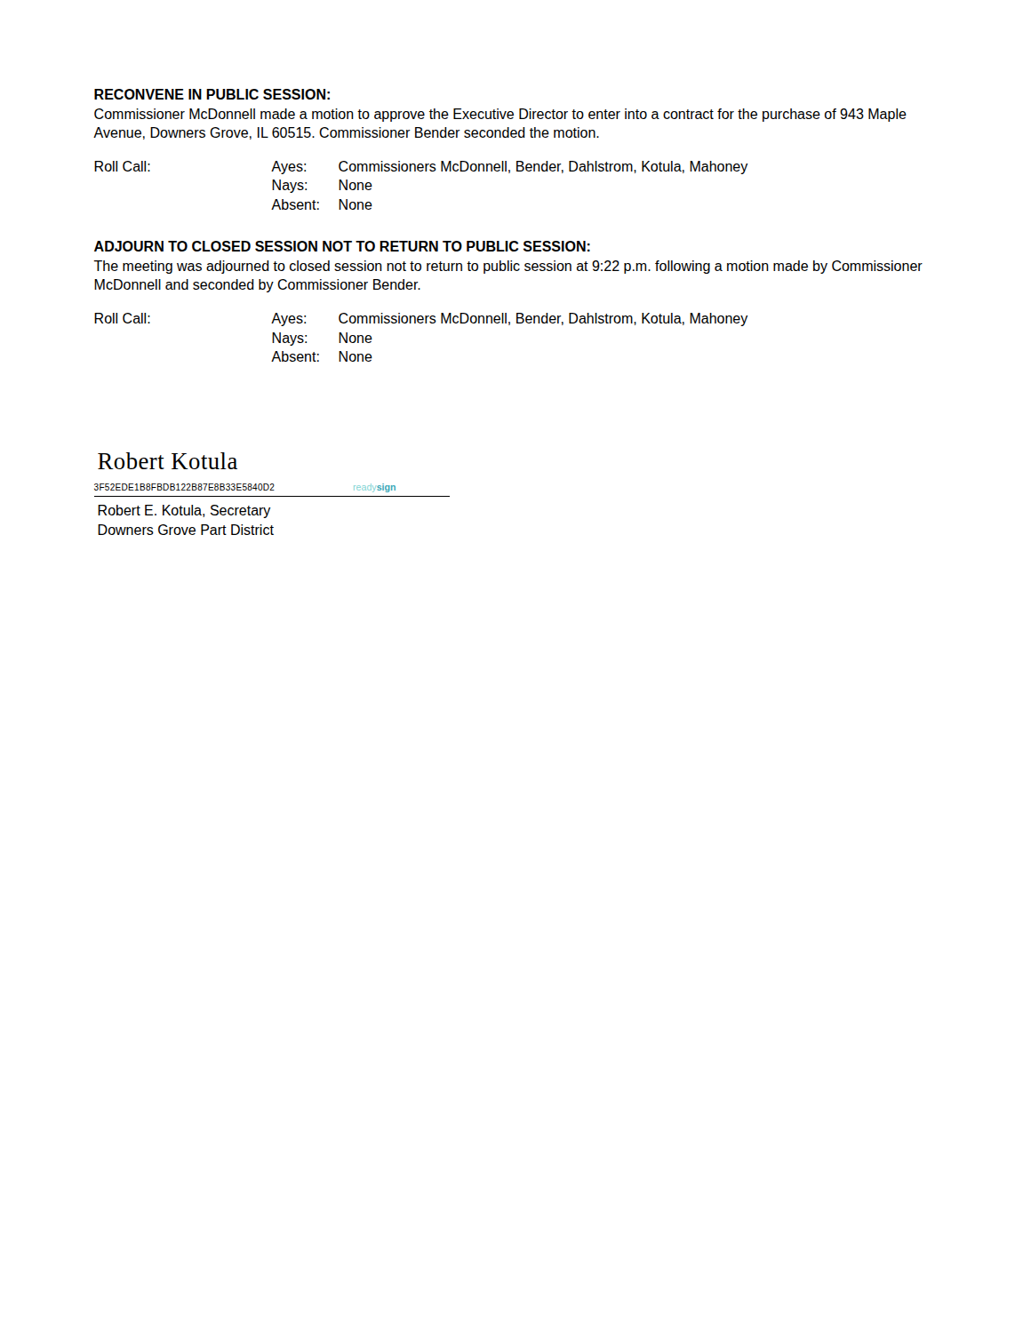RECONVENE IN PUBLIC SESSION:
Commissioner McDonnell made a motion to approve the Executive Director to enter into a contract for the purchase of 943 Maple Avenue, Downers Grove, IL 60515. Commissioner Bender seconded the motion.
| Roll Call: | Ayes: | Commissioners McDonnell, Bender, Dahlstrom, Kotula, Mahoney |
| | Nays: | None |
| | Absent: | None |
ADJOURN TO CLOSED SESSION NOT TO RETURN TO PUBLIC SESSION:
The meeting was adjourned to closed session not to return to public session at 9:22 p.m. following a motion made by Commissioner McDonnell and seconded by Commissioner Bender.
| Roll Call: | Ayes: | Commissioners McDonnell, Bender, Dahlstrom, Kotula, Mahoney |
| | Nays: | None |
| | Absent: | None |
Robert Kotula
3F52EDE1B8FBDB122B87E8B33E5840D2 readysign
Robert E. Kotula, Secretary
Downers Grove Part District